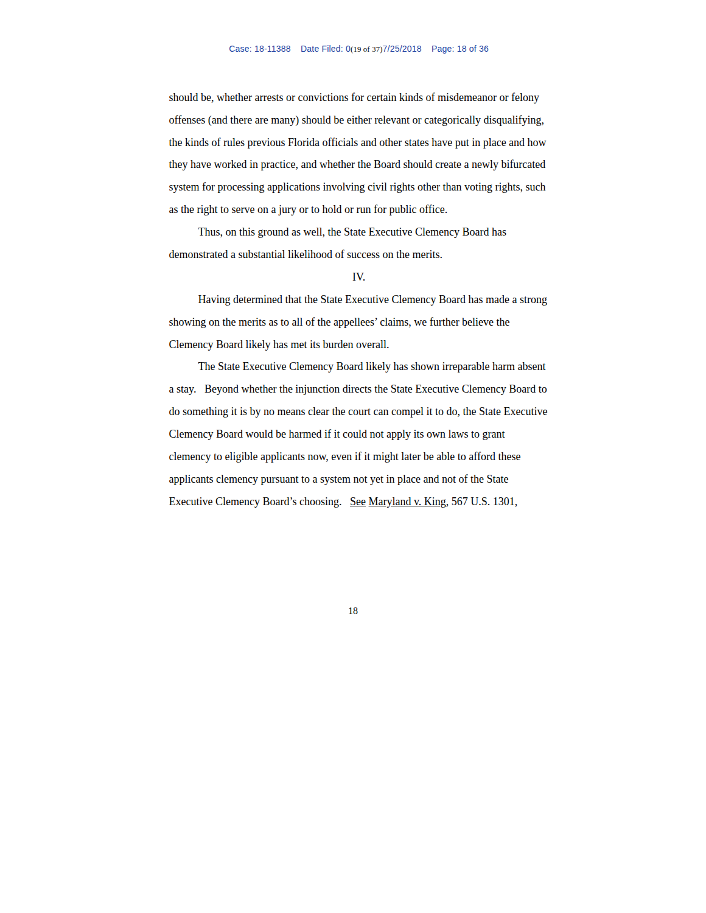Case: 18-11388 Date Filed: 0(19 of 37) 7/25/2018 Page: 18 of 36
should be, whether arrests or convictions for certain kinds of misdemeanor or felony offenses (and there are many) should be either relevant or categorically disqualifying, the kinds of rules previous Florida officials and other states have put in place and how they have worked in practice, and whether the Board should create a newly bifurcated system for processing applications involving civil rights other than voting rights, such as the right to serve on a jury or to hold or run for public office.
Thus, on this ground as well, the State Executive Clemency Board has demonstrated a substantial likelihood of success on the merits.
IV.
Having determined that the State Executive Clemency Board has made a strong showing on the merits as to all of the appellees’ claims, we further believe the Clemency Board likely has met its burden overall.
The State Executive Clemency Board likely has shown irreparable harm absent a stay. Beyond whether the injunction directs the State Executive Clemency Board to do something it is by no means clear the court can compel it to do, the State Executive Clemency Board would be harmed if it could not apply its own laws to grant clemency to eligible applicants now, even if it might later be able to afford these applicants clemency pursuant to a system not yet in place and not of the State Executive Clemency Board’s choosing. See Maryland v. King, 567 U.S. 1301,
18